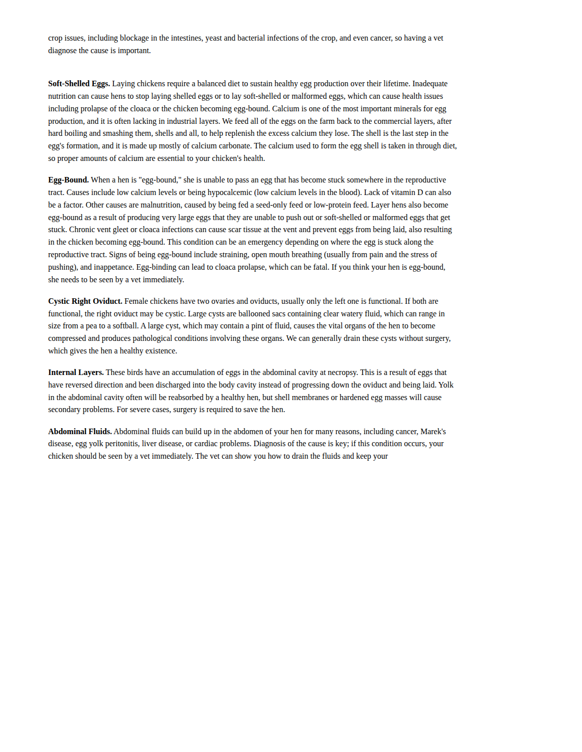crop issues, including blockage in the intestines, yeast and bacterial infections of the crop, and even cancer, so having a vet diagnose the cause is important.
Soft-Shelled Eggs. Laying chickens require a balanced diet to sustain healthy egg production over their lifetime. Inadequate nutrition can cause hens to stop laying shelled eggs or to lay soft-shelled or malformed eggs, which can cause health issues including prolapse of the cloaca or the chicken becoming egg-bound. Calcium is one of the most important minerals for egg production, and it is often lacking in industrial layers. We feed all of the eggs on the farm back to the commercial layers, after hard boiling and smashing them, shells and all, to help replenish the excess calcium they lose. The shell is the last step in the egg's formation, and it is made up mostly of calcium carbonate. The calcium used to form the egg shell is taken in through diet, so proper amounts of calcium are essential to your chicken's health.
Egg-Bound. When a hen is "egg-bound," she is unable to pass an egg that has become stuck somewhere in the reproductive tract. Causes include low calcium levels or being hypocalcemic (low calcium levels in the blood). Lack of vitamin D can also be a factor. Other causes are malnutrition, caused by being fed a seed-only feed or low-protein feed. Layer hens also become egg-bound as a result of producing very large eggs that they are unable to push out or soft-shelled or malformed eggs that get stuck. Chronic vent gleet or cloaca infections can cause scar tissue at the vent and prevent eggs from being laid, also resulting in the chicken becoming egg-bound. This condition can be an emergency depending on where the egg is stuck along the reproductive tract. Signs of being egg-bound include straining, open mouth breathing (usually from pain and the stress of pushing), and inappetance. Egg-binding can lead to cloaca prolapse, which can be fatal. If you think your hen is egg-bound, she needs to be seen by a vet immediately.
Cystic Right Oviduct. Female chickens have two ovaries and oviducts, usually only the left one is functional. If both are functional, the right oviduct may be cystic. Large cysts are ballooned sacs containing clear watery fluid, which can range in size from a pea to a softball. A large cyst, which may contain a pint of fluid, causes the vital organs of the hen to become compressed and produces pathological conditions involving these organs. We can generally drain these cysts without surgery, which gives the hen a healthy existence.
Internal Layers. These birds have an accumulation of eggs in the abdominal cavity at necropsy. This is a result of eggs that have reversed direction and been discharged into the body cavity instead of progressing down the oviduct and being laid. Yolk in the abdominal cavity often will be reabsorbed by a healthy hen, but shell membranes or hardened egg masses will cause secondary problems. For severe cases, surgery is required to save the hen.
Abdominal Fluids. Abdominal fluids can build up in the abdomen of your hen for many reasons, including cancer, Marek's disease, egg yolk peritonitis, liver disease, or cardiac problems. Diagnosis of the cause is key; if this condition occurs, your chicken should be seen by a vet immediately. The vet can show you how to drain the fluids and keep your